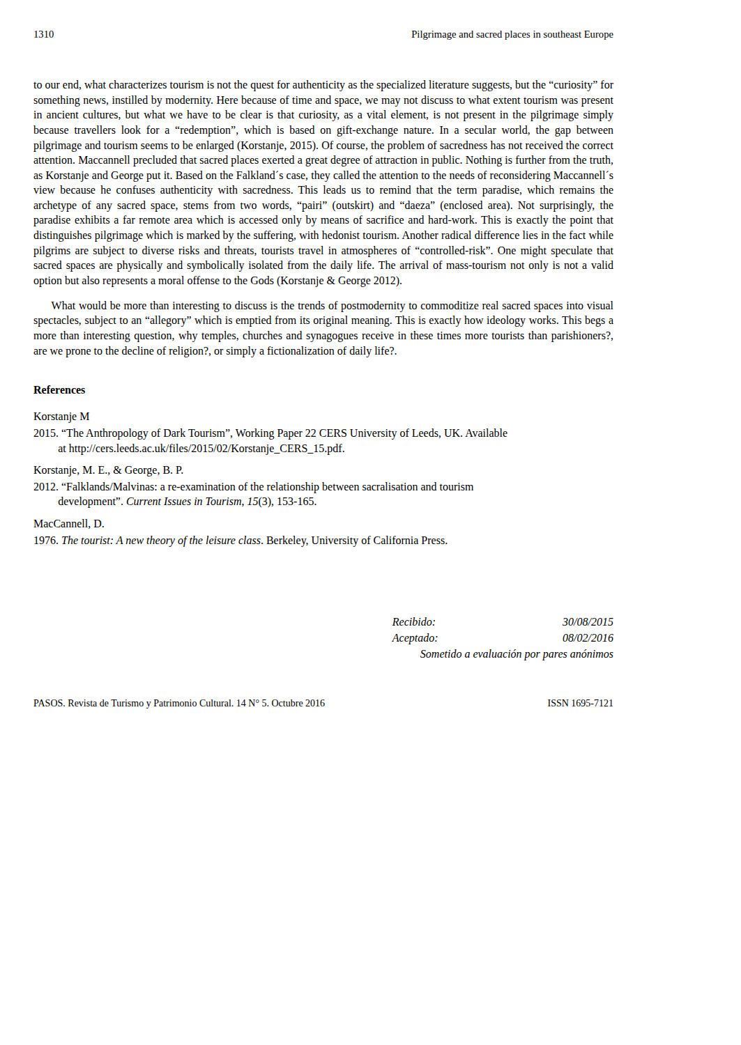1310 Pilgrimage and sacred places in southeast Europe
to our end, what characterizes tourism is not the quest for authenticity as the specialized literature suggests, but the “curiosity” for something news, instilled by modernity. Here because of time and space, we may not discuss to what extent tourism was present in ancient cultures, but what we have to be clear is that curiosity, as a vital element, is not present in the pilgrimage simply because travellers look for a “redemption”, which is based on gift-exchange nature. In a secular world, the gap between pilgrimage and tourism seems to be enlarged (Korstanje, 2015). Of course, the problem of sacredness has not received the correct attention. Maccannell precluded that sacred places exerted a great degree of attraction in public. Nothing is further from the truth, as Korstanje and George put it. Based on the Falkland´s case, they called the attention to the needs of reconsidering Maccannell´s view because he confuses authenticity with sacredness. This leads us to remind that the term paradise, which remains the archetype of any sacred space, stems from two words, “pairi” (outskirt) and “daeza” (enclosed area). Not surprisingly, the paradise exhibits a far remote area which is accessed only by means of sacrifice and hard-work. This is exactly the point that distinguishes pilgrimage which is marked by the suffering, with hedonist tourism. Another radical difference lies in the fact while pilgrims are subject to diverse risks and threats, tourists travel in atmospheres of “controlled-risk”. One might speculate that sacred spaces are physically and symbolically isolated from the daily life. The arrival of mass-tourism not only is not a valid option but also represents a moral offense to the Gods (Korstanje & George 2012).
What would be more than interesting to discuss is the trends of postmodernity to commoditize real sacred spaces into visual spectacles, subject to an “allegory” which is emptied from its original meaning. This is exactly how ideology works. This begs a more than interesting question, why temples, churches and synagogues receive in these times more tourists than parishioners?, are we prone to the decline of religion?, or simply a fictionalization of daily life?.
References
Korstanje M
2015. “The Anthropology of Dark Tourism”, Working Paper 22 CERS University of Leeds, UK. Availableat http://cers.leeds.ac.uk/files/2015/02/Korstanje_CERS_15.pdf.
Korstanje, M. E., & George, B. P.
2012. “Falklands/Malvinas: a re-examination of the relationship between sacralisation and tourismdevelopment”. Current Issues in Tourism, 15(3), 153-165.
MacCannell, D.
1976. The tourist: A new theory of the leisure class. Berkeley, University of California Press.
| Recibido: | 30/08/2015 |
| Aceptado: | 08/02/2016 |
| Sometido a evaluación por pares anónimos |
PASOS. Revista de Turismo y Patrimonio Cultural. 14 N° 5. Octubre 2016 ISSN 1695-7121